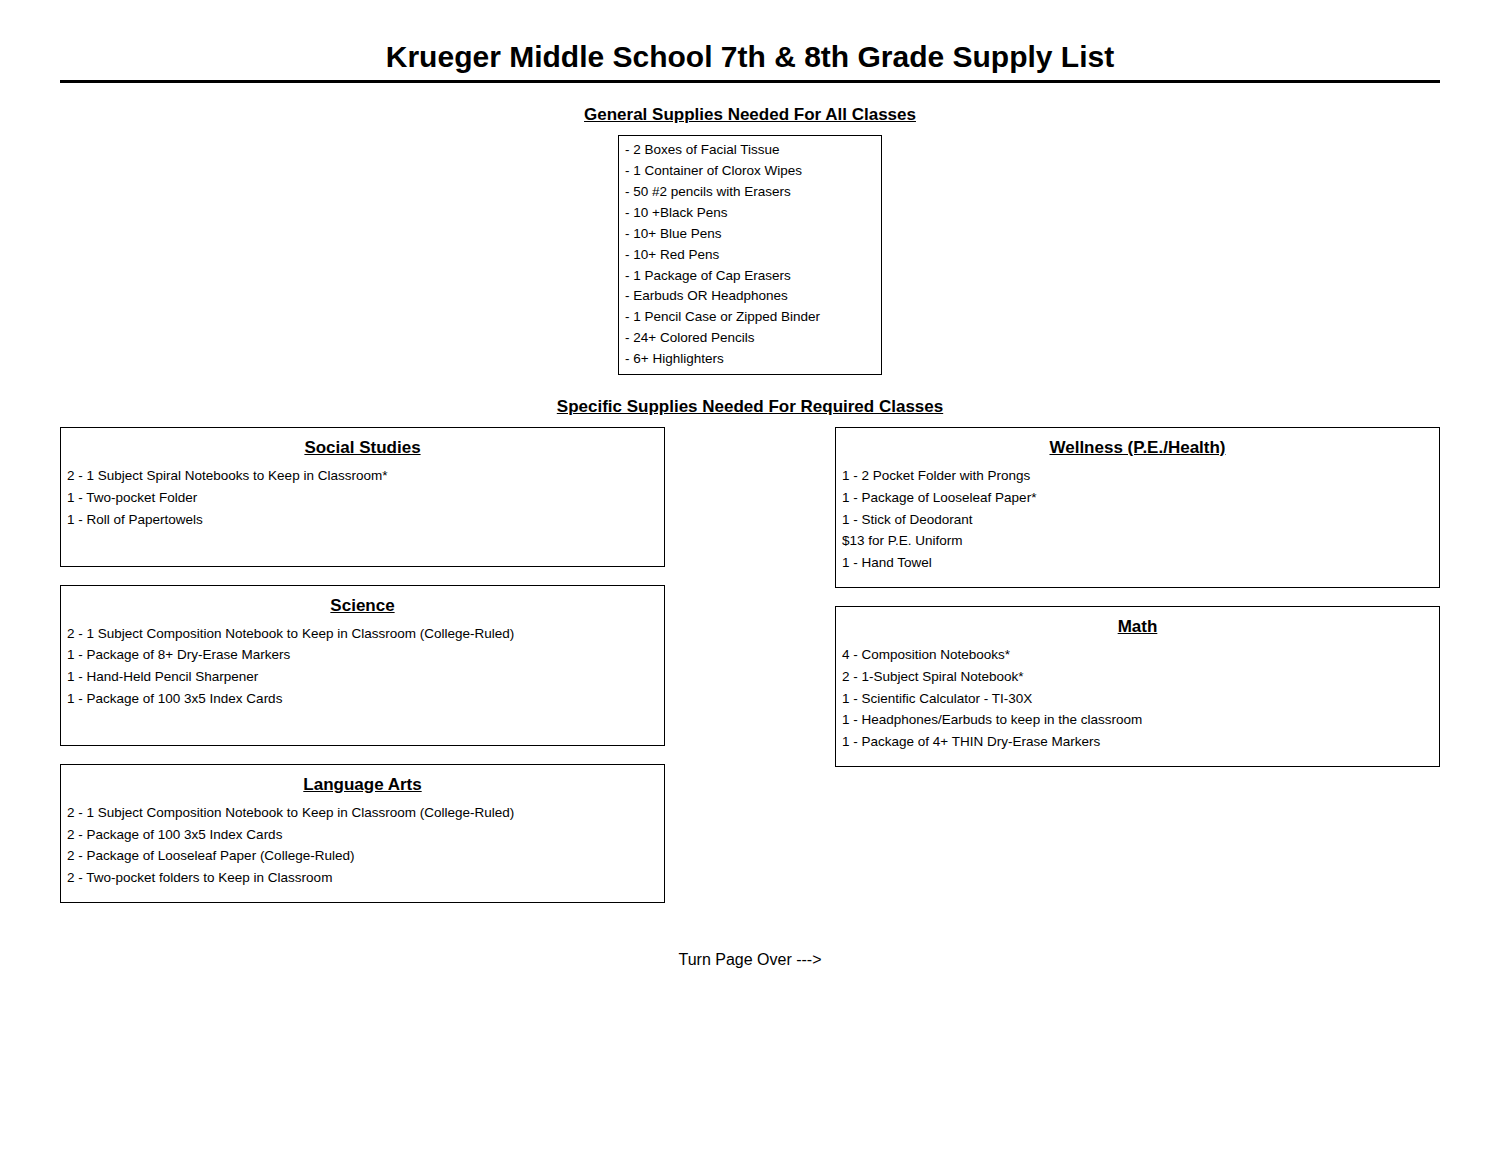Krueger Middle School 7th & 8th Grade Supply List
General Supplies Needed For All Classes
- 2 Boxes of Facial Tissue
- 1 Container of Clorox Wipes
- 50 #2 pencils with Erasers
- 10 +Black Pens
- 10+ Blue Pens
- 10+ Red Pens
- 1 Package of Cap Erasers
- Earbuds OR Headphones
- 1 Pencil Case or Zipped Binder
- 24+ Colored Pencils
- 6+ Highlighters
Specific Supplies Needed For Required Classes
Social Studies
2 - 1 Subject Spiral Notebooks to Keep in Classroom*
1 - Two-pocket Folder
1 - Roll of Papertowels
Science
2 - 1 Subject Composition Notebook to Keep in Classroom (College-Ruled)
1 - Package of 8+ Dry-Erase Markers
1 - Hand-Held Pencil Sharpener
1 - Package of 100 3x5 Index Cards
Language Arts
2 - 1 Subject Composition Notebook to Keep in Classroom (College-Ruled)
2 - Package of 100 3x5 Index Cards
2 - Package of Looseleaf Paper (College-Ruled)
2 - Two-pocket folders to Keep in Classroom
Wellness (P.E./Health)
1 - 2 Pocket Folder with Prongs
1 - Package of Looseleaf Paper*
1 - Stick of Deodorant
$13 for P.E. Uniform
1 - Hand Towel
Math
4 - Composition Notebooks*
2 - 1-Subject Spiral Notebook*
1 - Scientific Calculator - TI-30X
1 - Headphones/Earbuds to keep in the classroom
1 - Package of 4+ THIN Dry-Erase Markers
Turn Page Over --->